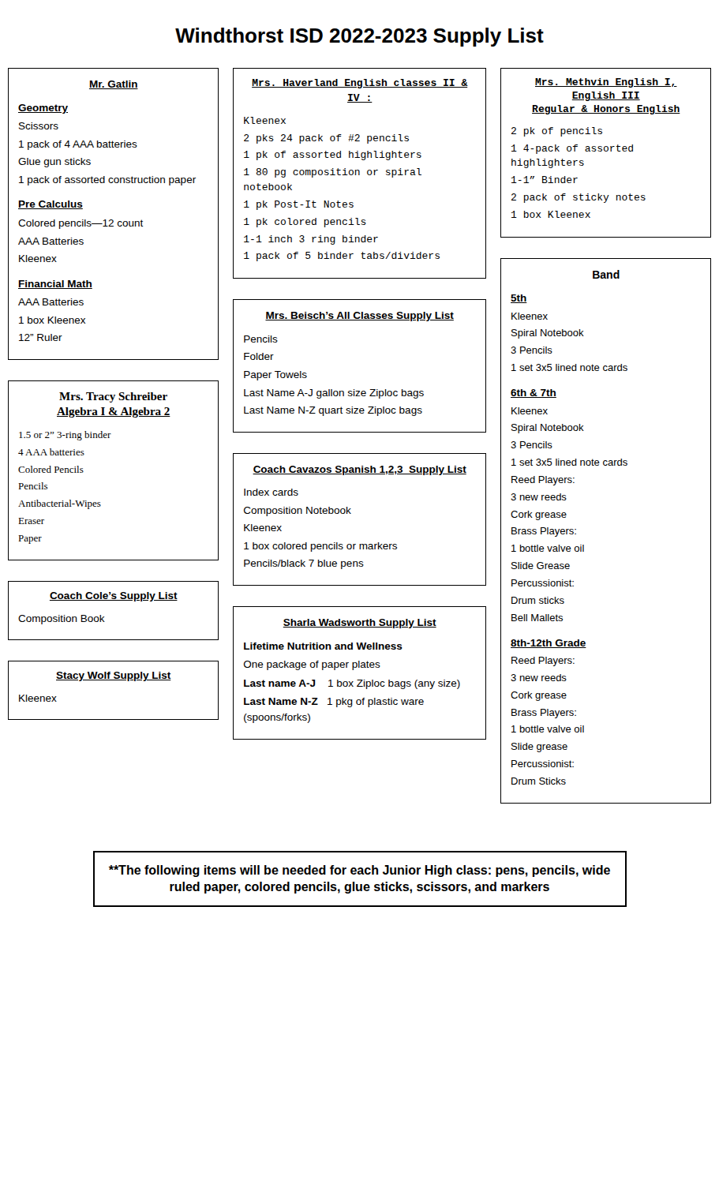Windthorst ISD 2022-2023 Supply List
Mr. Gatlin
Geometry
Scissors
1 pack of 4 AAA batteries
Glue gun sticks
1 pack of assorted construction paper
Pre Calculus
Colored pencils—12 count
AAA Batteries
Kleenex
Financial Math
AAA Batteries
1 box Kleenex
12” Ruler
Mrs. Tracy Schreiber Algebra I & Algebra 2
1.5 or 2” 3-ring binder
4 AAA batteries
Colored Pencils
Pencils
Antibacterial-Wipes
Eraser
Paper
Coach Cole’s Supply List
Composition Book
Stacy Wolf Supply List
Kleenex
Mrs. Haverland English classes II & IV :
Kleenex
2 pks 24 pack of #2 pencils
1 pk of assorted highlighters
1 80 pg composition or spiral notebook
1 pk Post-It Notes
1 pk colored pencils
1-1 inch 3 ring binder
1 pack of 5 binder tabs/dividers
Mrs. Beisch’s All Classes Supply List
Pencils
Folder
Paper Towels
Last Name A-J gallon size Ziploc bags
Last Name N-Z quart size Ziploc bags
Coach Cavazos Spanish 1,2,3 Supply List
Index cards
Composition Notebook
Kleenex
1 box colored pencils or markers
Pencils/black 7 blue pens
Sharla Wadsworth Supply List
Lifetime Nutrition and Wellness
One package of paper plates
Last name A-J 1 box Ziploc bags (any size)
Last Name N-Z 1 pkg of plastic ware (spoons/forks)
Mrs. Methvin English I, English III
Regular & Honors English
2 pk of pencils
1 4-pack of assorted highlighters
1-1” Binder
2 pack of sticky notes
1 box Kleenex
Band
5th
Kleenex
Spiral Notebook
3 Pencils
1 set 3x5 lined note cards
6th & 7th
Kleenex
Spiral Notebook
3 Pencils
1 set 3x5 lined note cards
Reed Players:
3 new reeds
Cork grease
Brass Players:
1 bottle valve oil
Slide Grease
Percussionist:
Drum sticks
Bell Mallets
8th-12th Grade
Reed Players:
3 new reeds
Cork grease
Brass Players:
1 bottle valve oil
Slide grease
Percussionist:
Drum Sticks
**The following items will be needed for each Junior High class: pens, pencils, wide ruled paper, colored pencils, glue sticks, scissors, and markers